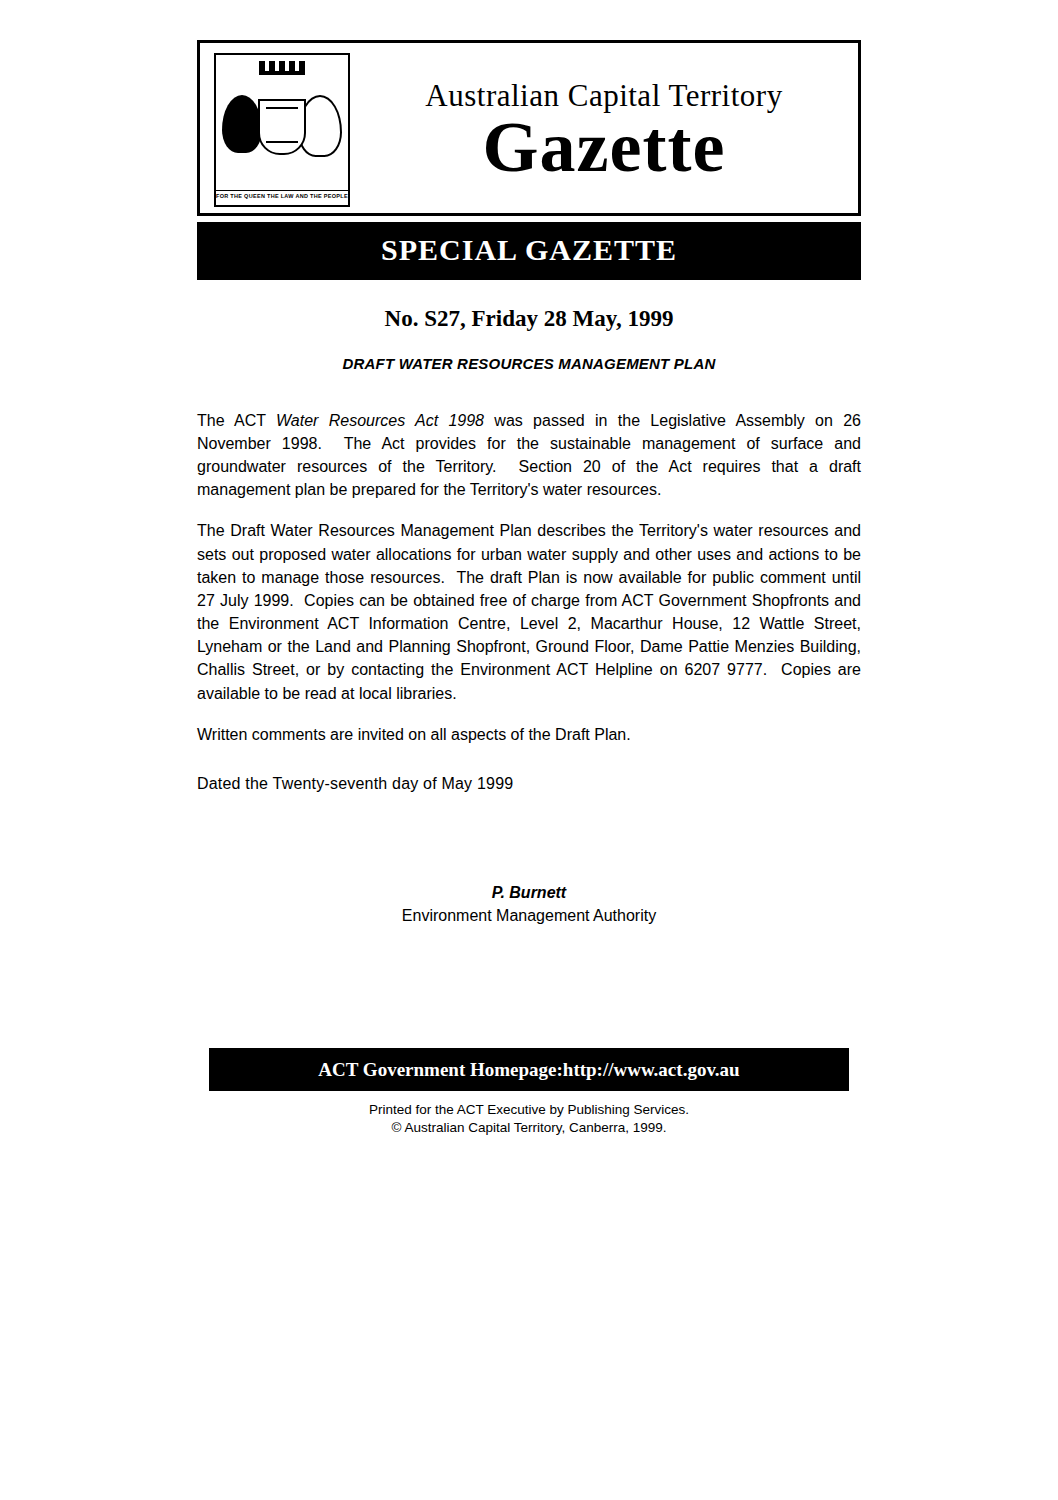FOR THE QUEEN THE LAW AND THE PEOPLE
Australian Capital Territory
Gazette
SPECIAL GAZETTE
No. S27, Friday 28 May, 1999
DRAFT WATER RESOURCES MANAGEMENT PLAN
The ACT Water Resources Act 1998 was passed in the Legislative Assembly on 26 November 1998. The Act provides for the sustainable management of surface and groundwater resources of the Territory. Section 20 of the Act requires that a draft management plan be prepared for the Territory's water resources.
The Draft Water Resources Management Plan describes the Territory's water resources and sets out proposed water allocations for urban water supply and other uses and actions to be taken to manage those resources. The draft Plan is now available for public comment until 27 July 1999. Copies can be obtained free of charge from ACT Government Shopfronts and the Environment ACT Information Centre, Level 2, Macarthur House, 12 Wattle Street, Lyneham or the Land and Planning Shopfront, Ground Floor, Dame Pattie Menzies Building, Challis Street, or by contacting the Environment ACT Helpline on 6207 9777. Copies are available to be read at local libraries.
Written comments are invited on all aspects of the Draft Plan.
Dated the Twenty-seventh day of May 1999
P. Burnett
Environment Management Authority
ACT Government Homepage:http://www.act.gov.au
Printed for the ACT Executive by Publishing Services.
© Australian Capital Territory, Canberra, 1999.